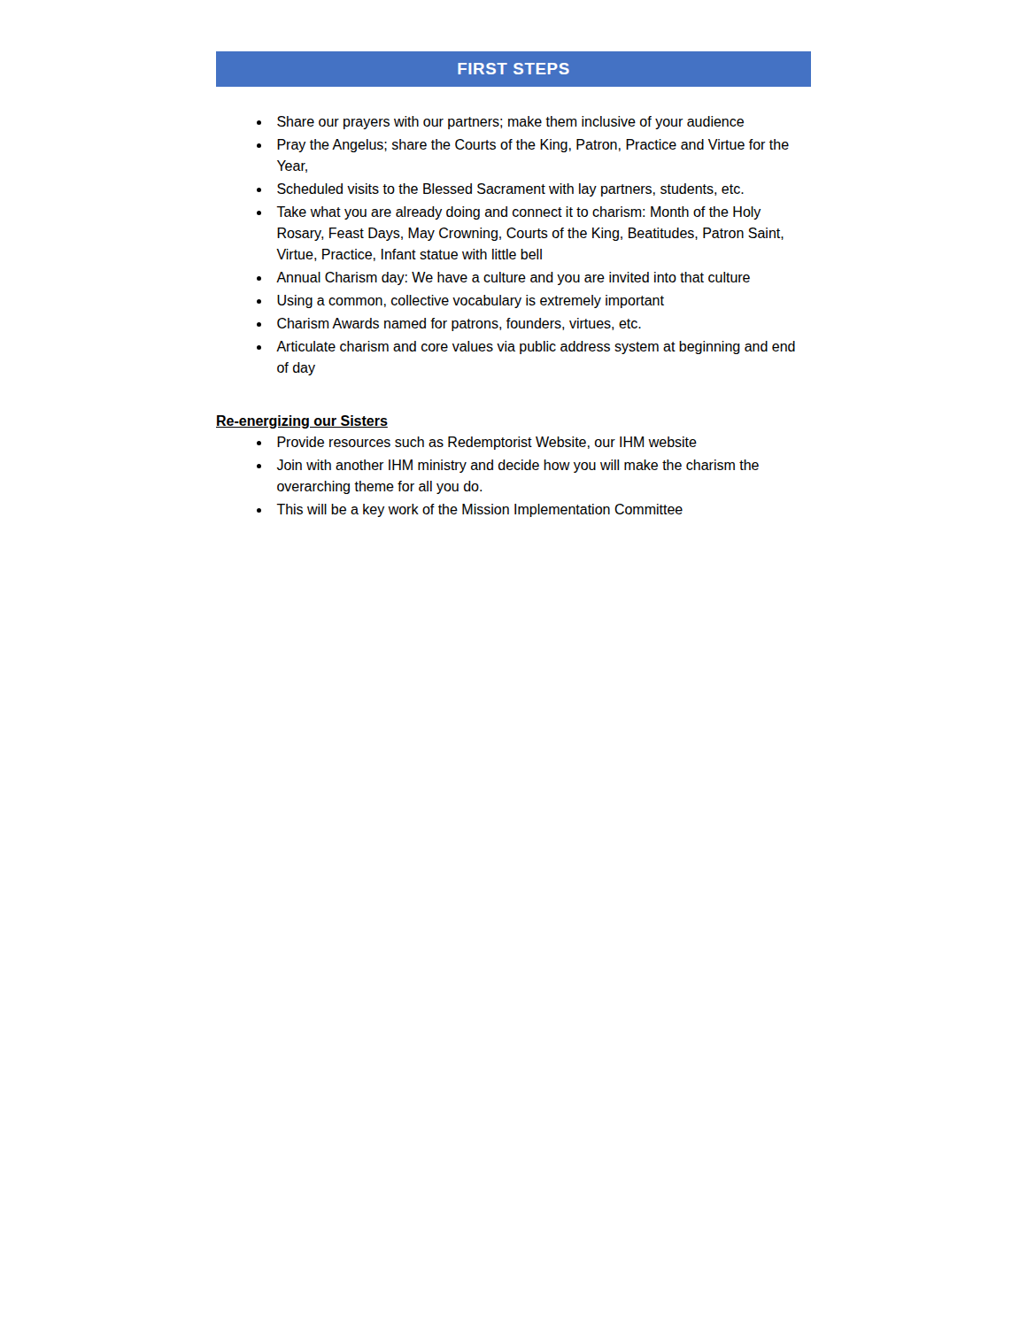FIRST STEPS
Share our prayers with our partners; make them inclusive of your audience
Pray the Angelus; share the Courts of the King, Patron, Practice and Virtue for the Year,
Scheduled visits to the Blessed Sacrament with lay partners, students, etc.
Take what you are already doing and connect it to charism: Month of the Holy Rosary, Feast Days, May Crowning, Courts of the King, Beatitudes, Patron Saint, Virtue, Practice, Infant statue with little bell
Annual Charism day: We have a culture and you are invited into that culture
Using a common, collective vocabulary is extremely important
Charism Awards named for patrons, founders, virtues, etc.
Articulate charism and core values via public address system at beginning and end of day
Re-energizing our Sisters
Provide resources such as Redemptorist Website, our IHM website
Join with another IHM ministry and decide how you will make the charism the overarching theme for all you do.
This will be a key work of the Mission Implementation Committee